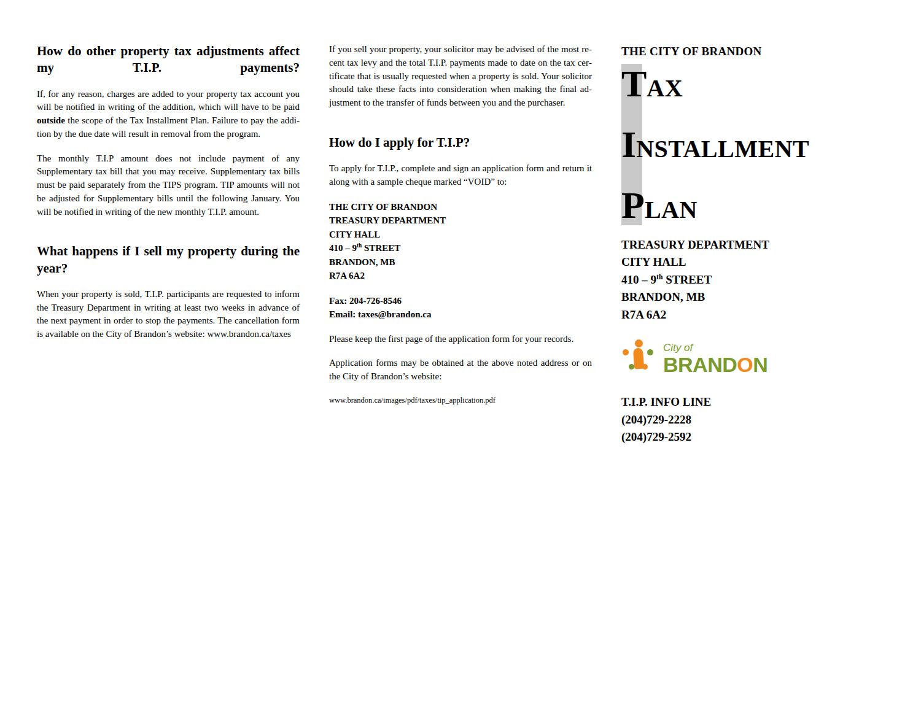How do other property tax adjustments affect my T.I.P. payments?
If, for any reason, charges are added to your property tax account you will be notified in writing of the addition, which will have to be paid outside the scope of the Tax Installment Plan. Failure to pay the addition by the due date will result in removal from the program.
The monthly T.I.P amount does not include payment of any Supplementary tax bill that you may receive. Supplementary tax bills must be paid separately from the TIPS program. TIP amounts will not be adjusted for Supplementary bills until the following January. You will be notified in writing of the new monthly T.I.P. amount.
What happens if I sell my property during the year?
When your property is sold, T.I.P. participants are requested to inform the Treasury Department in writing at least two weeks in advance of the next payment in order to stop the payments. The cancellation form is available on the City of Brandon’s website: www.brandon.ca/taxes
If you sell your property, your solicitor may be advised of the most recent tax levy and the total T.I.P. payments made to date on the tax certificate that is usually requested when a property is sold. Your solicitor should take these facts into consideration when making the final adjustment to the transfer of funds between you and the purchaser.
How do I apply for T.I.P?
To apply for T.I.P., complete and sign an application form and return it along with a sample cheque marked “VOID” to:
THE CITY OF BRANDON TREASURY DEPARTMENT CITY HALL 410 – 9th STREET BRANDON, MB R7A 6A2
Fax: 204-726-8546 Email: taxes@brandon.ca
Please keep the first page of the application form for your records.
Application forms may be obtained at the above noted address or on the City of Brandon’s website:
www.brandon.ca/images/pdf/taxes/tip_application.pdf
THE CITY OF BRANDON
TAX
INSTALLMENT
PLAN
TREASURY DEPARTMENT CITY HALL 410 – 9th STREET BRANDON, MB R7A 6A2
City of
BRANDON
T.I.P. INFO LINE (204)729-2228 (204)729-2592